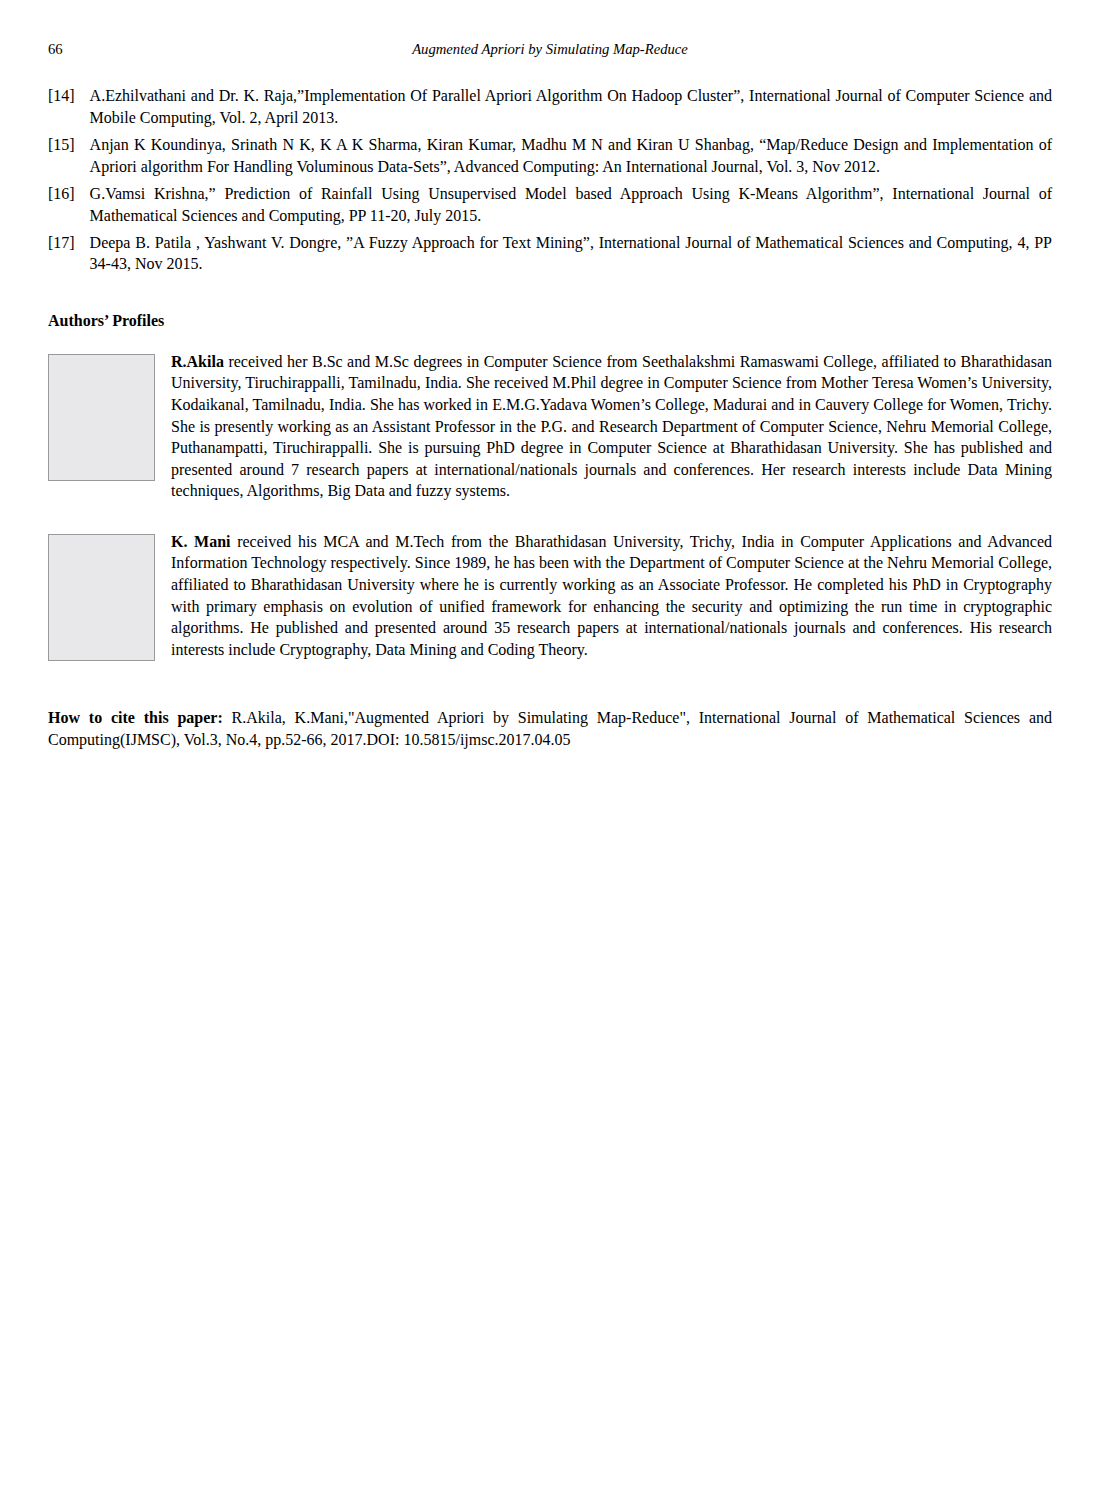66
Augmented Apriori by Simulating Map-Reduce
[14] A.Ezhilvathani and Dr. K. Raja,”Implementation Of Parallel Apriori Algorithm On Hadoop Cluster”, International Journal of Computer Science and Mobile Computing, Vol. 2, April 2013.
[15] Anjan K Koundinya, Srinath N K, K A K Sharma, Kiran Kumar, Madhu M N and Kiran U Shanbag, “Map/Reduce Design and Implementation of Apriori algorithm For Handling Voluminous Data-Sets”, Advanced Computing: An International Journal, Vol. 3, Nov 2012.
[16] G.Vamsi Krishna,” Prediction of Rainfall Using Unsupervised Model based Approach Using K-Means Algorithm”, International Journal of Mathematical Sciences and Computing, PP 11-20, July 2015.
[17] Deepa B. Patila , Yashwant V. Dongre, ”A Fuzzy Approach for Text Mining”, International Journal of Mathematical Sciences and Computing, 4, PP 34-43, Nov 2015.
Authors’ Profiles
R.Akila received her B.Sc and M.Sc degrees in Computer Science from Seethalakshmi Ramaswami College, affiliated to Bharathidasan University, Tiruchirappalli, Tamilnadu, India. She received M.Phil degree in Computer Science from Mother Teresa Women’s University, Kodaikanal, Tamilnadu, India. She has worked in E.M.G.Yadava Women’s College, Madurai and in Cauvery College for Women, Trichy. She is presently working as an Assistant Professor in the P.G. and Research Department of Computer Science, Nehru Memorial College, Puthanampatti, Tiruchirappalli. She is pursuing PhD degree in Computer Science at Bharathidasan University. She has published and presented around 7 research papers at international/nationals journals and conferences. Her research interests include Data Mining techniques, Algorithms, Big Data and fuzzy systems.
K. Mani received his MCA and M.Tech from the Bharathidasan University, Trichy, India in Computer Applications and Advanced Information Technology respectively. Since 1989, he has been with the Department of Computer Science at the Nehru Memorial College, affiliated to Bharathidasan University where he is currently working as an Associate Professor. He completed his PhD in Cryptography with primary emphasis on evolution of unified framework for enhancing the security and optimizing the run time in cryptographic algorithms. He published and presented around 35 research papers at international/nationals journals and conferences. His research interests include Cryptography, Data Mining and Coding Theory.
How to cite this paper: R.Akila, K.Mani,"Augmented Apriori by Simulating Map-Reduce", International Journal of Mathematical Sciences and Computing(IJMSC), Vol.3, No.4, pp.52-66, 2017.DOI: 10.5815/ijmsc.2017.04.05